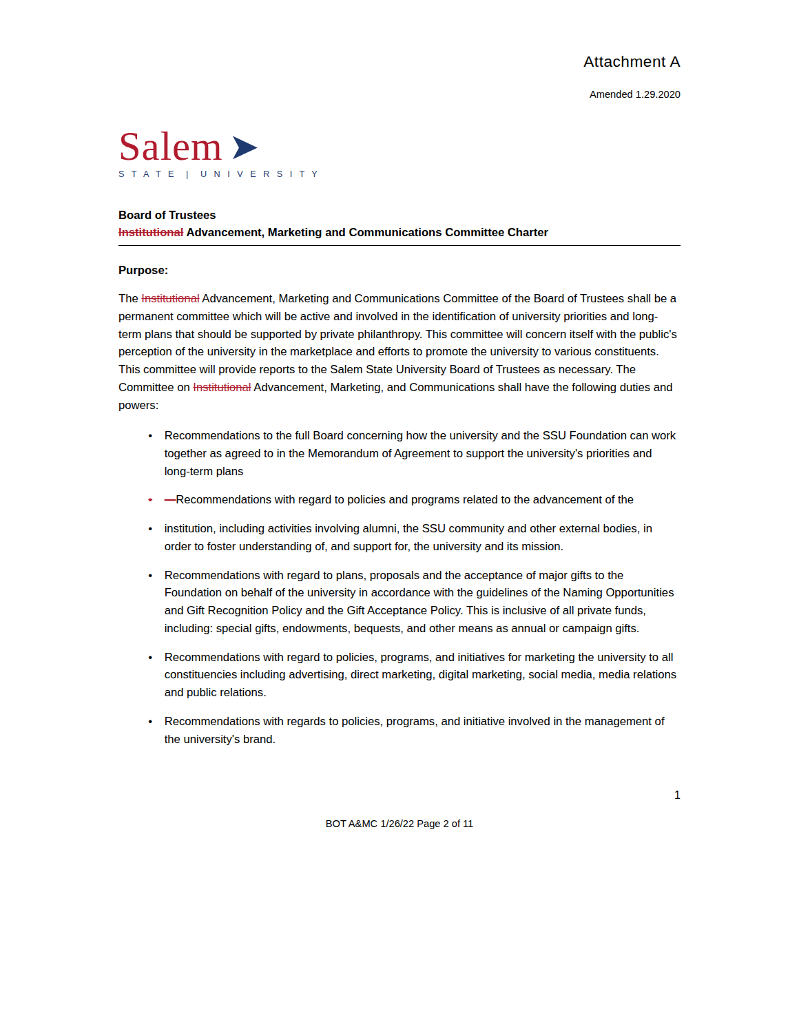Attachment A
Amended 1.29.2020
Salem➤
S T A T E | U N I V E R S I T Y
Board of Trustees
Institutional Advancement, Marketing and Communications Committee Charter
Purpose:
The Institutional Advancement, Marketing and Communications Committee of the Board of Trustees shall be a permanent committee which will be active and involved in the identification of university priorities and long-term plans that should be supported by private philanthropy. This committee will concern itself with the public's perception of the university in the marketplace and efforts to promote the university to various constituents. This committee will provide reports to the Salem State University Board of Trustees as necessary. The Committee on Institutional Advancement, Marketing, and Communications shall have the following duties and powers:
Recommendations to the full Board concerning how the university and the SSU Foundation can work together as agreed to in the Memorandum of Agreement to support the university's priorities and long-term plans
—Recommendations with regard to policies and programs related to the advancement of the
institution, including activities involving alumni, the SSU community and other external bodies, in order to foster understanding of, and support for, the university and its mission.
Recommendations with regard to plans, proposals and the acceptance of major gifts to the Foundation on behalf of the university in accordance with the guidelines of the Naming Opportunities and Gift Recognition Policy and the Gift Acceptance Policy. This is inclusive of all private funds, including: special gifts, endowments, bequests, and other means as annual or campaign gifts.
Recommendations with regard to policies, programs, and initiatives for marketing the university to all constituencies including advertising, direct marketing, digital marketing, social media, media relations and public relations.
Recommendations with regards to policies, programs, and initiative involved in the management of the university's brand.
1
BOT A&MC 1/26/22 Page 2 of 11